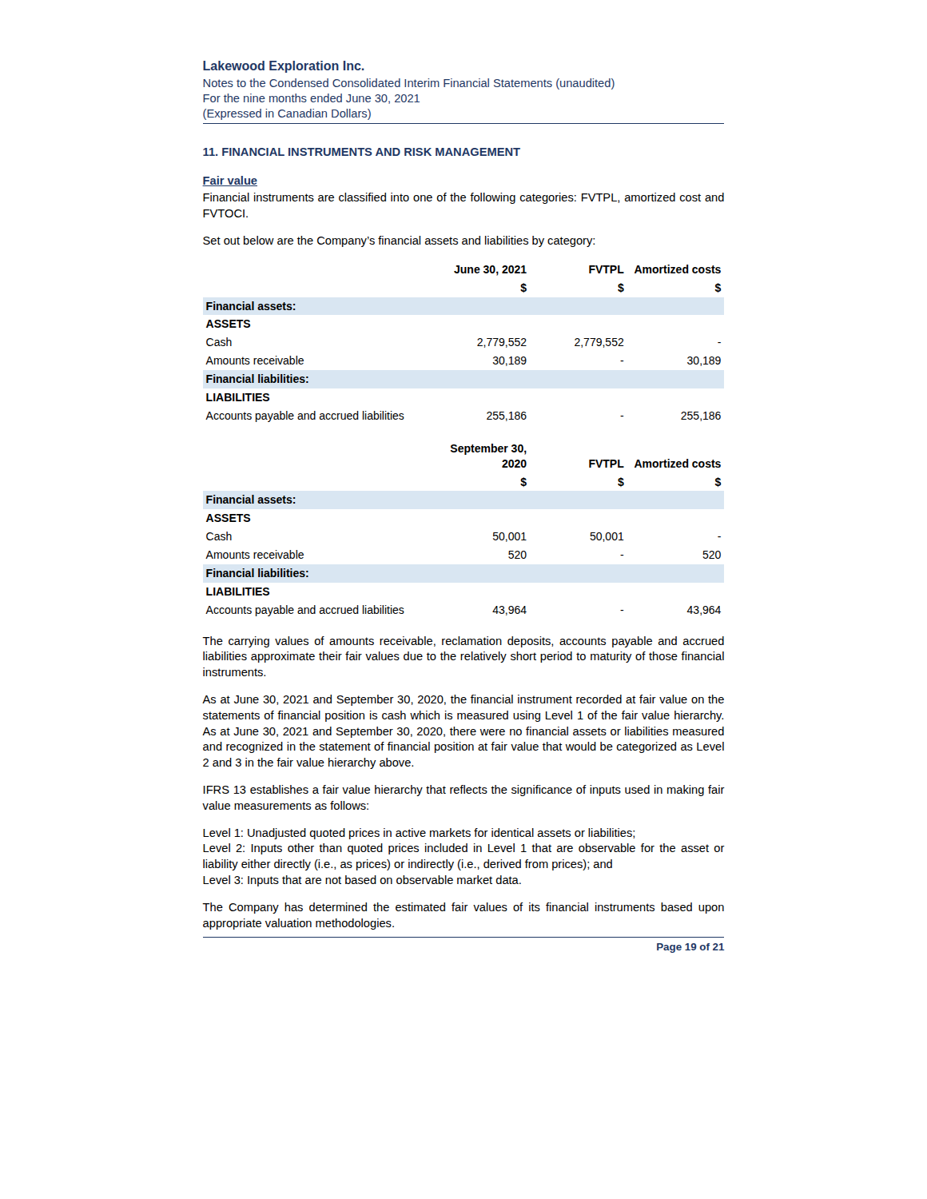Lakewood Exploration Inc.
Notes to the Condensed Consolidated Interim Financial Statements (unaudited)
For the nine months ended June 30, 2021
(Expressed in Canadian Dollars)
11. FINANCIAL INSTRUMENTS AND RISK MANAGEMENT
Fair value
Financial instruments are classified into one of the following categories: FVTPL, amortized cost and FVTOCI.
Set out below are the Company’s financial assets and liabilities by category:
| | June 30, 2021 | FVTPL | Amortized costs |
| | $ | $ | $ |
| Financial assets: | | | |
| ASSETS | | | |
| Cash | 2,779,552 | 2,779,552 | - |
| Amounts receivable | 30,189 | - | 30,189 |
| Financial liabilities: | | | |
| LIABILITIES | | | |
| Accounts payable and accrued liabilities | 255,186 | - | 255,186 |
| | September 30, 2020 | FVTPL | Amortized costs |
| | $ | $ | $ |
| Financial assets: | | | |
| ASSETS | | | |
| Cash | 50,001 | 50,001 | - |
| Amounts receivable | 520 | - | 520 |
| Financial liabilities: | | | |
| LIABILITIES | | | |
| Accounts payable and accrued liabilities | 43,964 | - | 43,964 |
The carrying values of amounts receivable, reclamation deposits, accounts payable and accrued liabilities approximate their fair values due to the relatively short period to maturity of those financial instruments.
As at June 30, 2021 and September 30, 2020, the financial instrument recorded at fair value on the statements of financial position is cash which is measured using Level 1 of the fair value hierarchy. As at June 30, 2021 and September 30, 2020, there were no financial assets or liabilities measured and recognized in the statement of financial position at fair value that would be categorized as Level 2 and 3 in the fair value hierarchy above.
IFRS 13 establishes a fair value hierarchy that reflects the significance of inputs used in making fair value measurements as follows:
Level 1: Unadjusted quoted prices in active markets for identical assets or liabilities;
Level 2: Inputs other than quoted prices included in Level 1 that are observable for the asset or liability either directly (i.e., as prices) or indirectly (i.e., derived from prices); and
Level 3: Inputs that are not based on observable market data.
The Company has determined the estimated fair values of its financial instruments based upon appropriate valuation methodologies.
Page 19 of 21